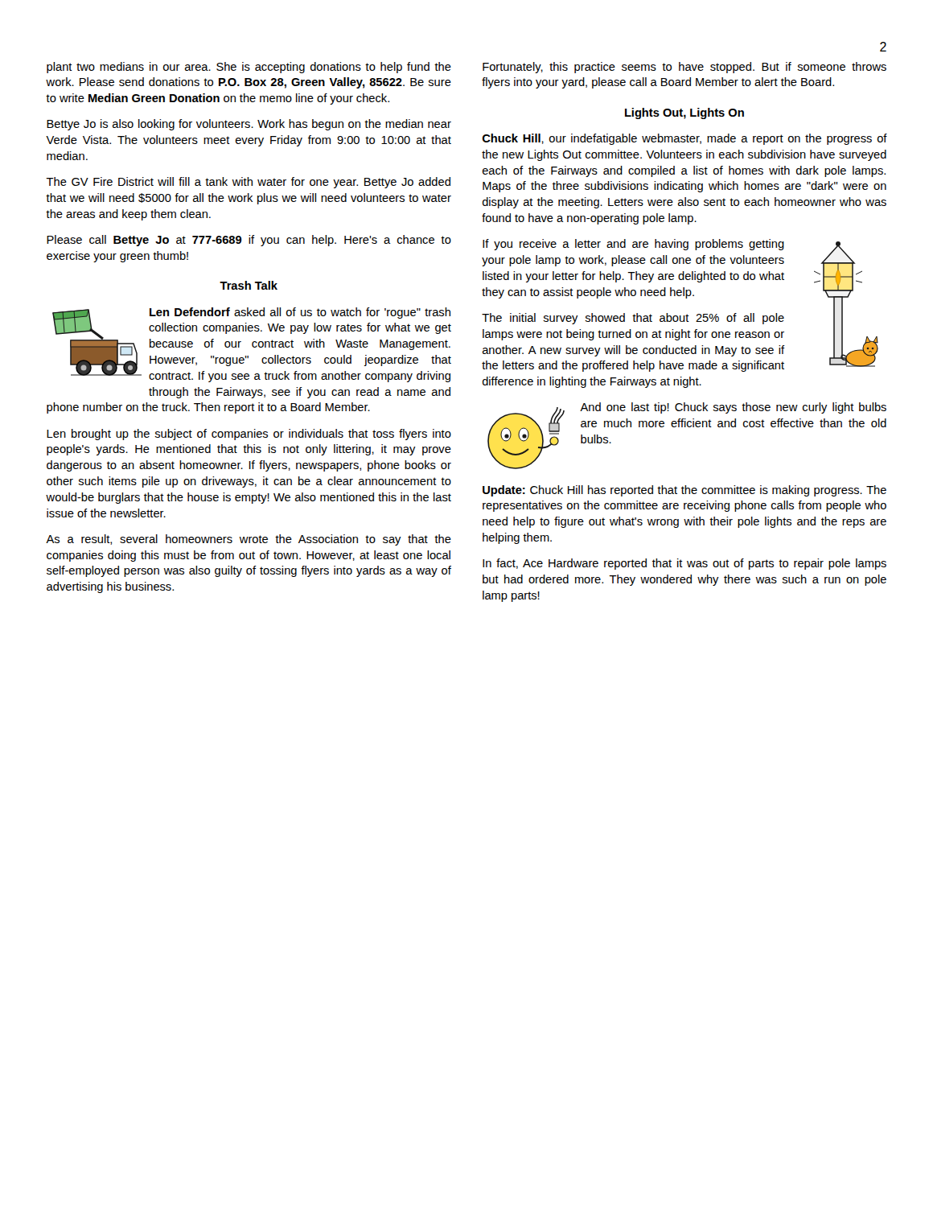2
plant two medians in our area. She is accepting donations to help fund the work. Please send donations to P.O. Box 28, Green Valley, 85622. Be sure to write Median Green Donation on the memo line of your check.
Bettye Jo is also looking for volunteers. Work has begun on the median near Verde Vista. The volunteers meet every Friday from 9:00 to 10:00 at that median.
The GV Fire District will fill a tank with water for one year. Bettye Jo added that we will need $5000 for all the work plus we will need volunteers to water the areas and keep them clean.
Please call Bettye Jo at 777-6689 if you can help. Here's a chance to exercise your green thumb!
Trash Talk
Len Defendorf asked all of us to watch for 'rogue" trash collection companies. We pay low rates for what we get because of our contract with Waste Management. However, "rogue" collectors could jeopardize that contract. If you see a truck from another company driving through the Fairways, see if you can read a name and phone number on the truck. Then report it to a Board Member.
Len brought up the subject of companies or individuals that toss flyers into people's yards. He mentioned that this is not only littering, it may prove dangerous to an absent homeowner. If flyers, newspapers, phone books or other such items pile up on driveways, it can be a clear announcement to would-be burglars that the house is empty! We also mentioned this in the last issue of the newsletter.
As a result, several homeowners wrote the Association to say that the companies doing this must be from out of town. However, at least one local self-employed person was also guilty of tossing flyers into yards as a way of advertising his business.
Fortunately, this practice seems to have stopped. But if someone throws flyers into your yard, please call a Board Member to alert the Board.
Lights Out, Lights On
Chuck Hill, our indefatigable webmaster, made a report on the progress of the new Lights Out committee. Volunteers in each subdivision have surveyed each of the Fairways and compiled a list of homes with dark pole lamps. Maps of the three subdivisions indicating which homes are "dark" were on display at the meeting. Letters were also sent to each homeowner who was found to have a non-operating pole lamp.
If you receive a letter and are having problems getting your pole lamp to work, please call one of the volunteers listed in your letter for help. They are delighted to do what they can to assist people who need help.
The initial survey showed that about 25% of all pole lamps were not being turned on at night for one reason or another. A new survey will be conducted in May to see if the letters and the proffered help have made a significant difference in lighting the Fairways at night.
And one last tip! Chuck says those new curly light bulbs are much more efficient and cost effective than the old bulbs.
Update: Chuck Hill has reported that the committee is making progress. The representatives on the committee are receiving phone calls from people who need help to figure out what's wrong with their pole lights and the reps are helping them.
In fact, Ace Hardware reported that it was out of parts to repair pole lamps but had ordered more. They wondered why there was such a run on pole lamp parts!